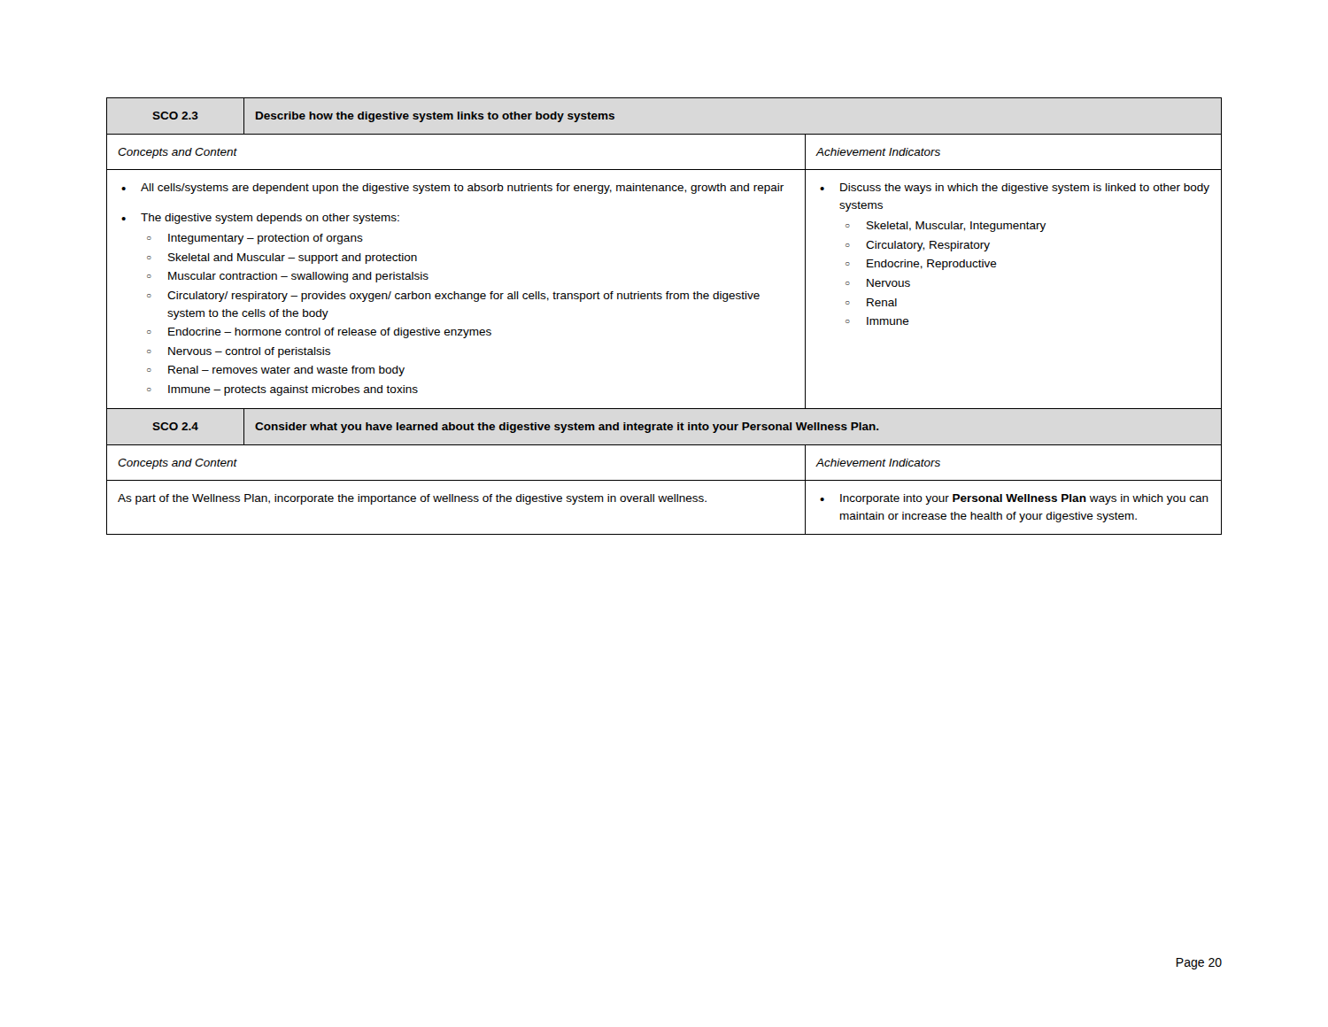| SCO 2.3 | Describe how the digestive system links to other body systems |
| Concepts and Content | Achievement Indicators |
| All cells/systems are dependent upon the digestive system to absorb nutrients for energy, maintenance, growth and repair The digestive system depends on other systems: Integumentary – protection of organs Skeletal and Muscular – support and protection Muscular contraction – swallowing and peristalsis Circulatory/ respiratory – provides oxygen/ carbon exchange for all cells, transport of nutrients from the digestive system to the cells of the body Endocrine – hormone control of release of digestive enzymes Nervous – control of peristalsis Renal – removes water and waste from body Immune – protects against microbes and toxins | Discuss the ways in which the digestive system is linked to other body systems Skeletal, Muscular, Integumentary Circulatory, Respiratory Endocrine, Reproductive Nervous Renal Immune |
| SCO 2.4 | Consider what you have learned about the digestive system and integrate it into your Personal Wellness Plan. |
| Concepts and Content | Achievement Indicators |
| As part of the Wellness Plan, incorporate the importance of wellness of the digestive system in overall wellness. | Incorporate into your Personal Wellness Plan ways in which you can maintain or increase the health of your digestive system. |
Page 20